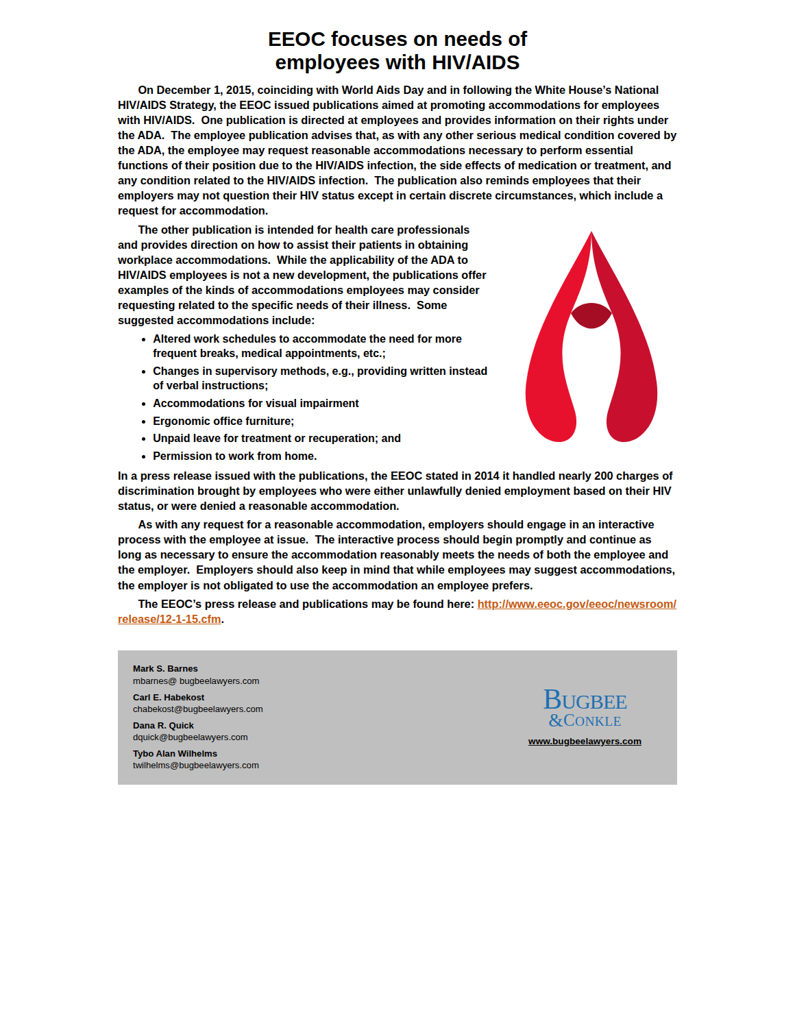EEOC focuses on needs of
employees with HIV/AIDS
On December 1, 2015, coinciding with World Aids Day and in following the White House’s National HIV/AIDS Strategy, the EEOC issued publications aimed at promoting accommodations for employees with HIV/AIDS. One publication is directed at employees and provides information on their rights under the ADA. The employee publication advises that, as with any other serious medical condition covered by the ADA, the employee may request reasonable accommodations necessary to perform essential functions of their position due to the HIV/AIDS infection, the side effects of medication or treatment, and any condition related to the HIV/AIDS infection. The publication also reminds employees that their employers may not question their HIV status except in certain discrete circumstances, which include a request for accommodation.
The other publication is intended for health care professionals and provides direction on how to assist their patients in obtaining workplace accommodations. While the applicability of the ADA to HIV/AIDS employees is not a new development, the publications offer examples of the kinds of accommodations employees may consider requesting related to the specific needs of their illness. Some suggested accommodations include:
Altered work schedules to accommodate the need for more frequent breaks, medical appointments, etc.;
Changes in supervisory methods, e.g., providing written instead of verbal instructions;
Accommodations for visual impairment
Ergonomic office furniture;
Unpaid leave for treatment or recuperation; and
Permission to work from home.
In a press release issued with the publications, the EEOC stated in 2014 it handled nearly 200 charges of discrimination brought by employees who were either unlawfully denied employment based on their HIV status, or were denied a reasonable accommodation.
As with any request for a reasonable accommodation, employers should engage in an interactive process with the employee at issue. The interactive process should begin promptly and continue as long as necessary to ensure the accommodation reasonably meets the needs of both the employee and the employer. Employers should also keep in mind that while employees may suggest accommodations, the employer is not obligated to use the accommodation an employee prefers.
The EEOC’s press release and publications may be found here: http://www.eeoc.gov/eeoc/newsroom/release/12-1-15.cfm.
Mark S. Barnes
mbarnes@ bugbeelawyers.com
Carl E. Habekost
chabekost@bugbeelawyers.com
Dana R. Quick
dquick@bugbeelawyers.com
Tybo Alan Wilhelms
twilhelms@bugbeelawyers.com
BUGBEE &CONKLE
www.bugbeelawyers.com